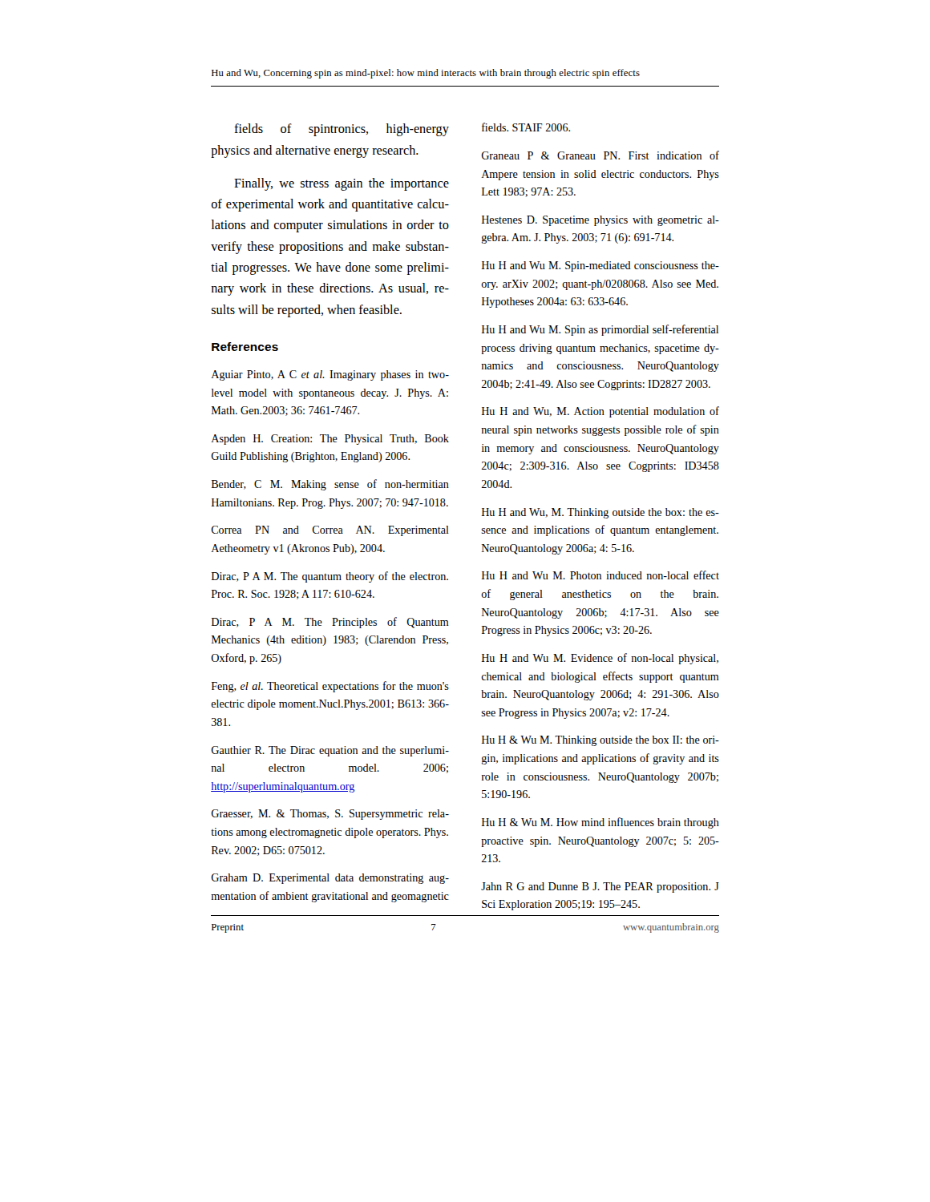Hu and Wu, Concerning spin as mind-pixel: how mind interacts with brain through electric spin effects
fields of spintronics, high-energy physics and alternative energy research.
Finally, we stress again the importance of experimental work and quantitative calculations and computer simulations in order to verify these propositions and make substantial progresses. We have done some preliminary work in these directions. As usual, results will be reported, when feasible.
References
Aguiar Pinto, A C et al. Imaginary phases in two-level model with spontaneous decay. J. Phys. A: Math. Gen.2003; 36: 7461-7467.
Aspden H. Creation: The Physical Truth, Book Guild Publishing (Brighton, England) 2006.
Bender, C M. Making sense of non-hermitian Hamiltonians. Rep. Prog. Phys. 2007; 70: 947-1018.
Correa PN and Correa AN. Experimental Aetheometry v1 (Akronos Pub), 2004.
Dirac, P A M. The quantum theory of the electron. Proc. R. Soc. 1928; A 117: 610-624.
Dirac, P A M. The Principles of Quantum Mechanics (4th edition) 1983; (Clarendon Press, Oxford, p. 265)
Feng, el al. Theoretical expectations for the muon's electric dipole moment.Nucl.Phys.2001; B613: 366-381.
Gauthier R. The Dirac equation and the superluminal electron model. 2006; http://superluminalquantum.org
Graesser, M. & Thomas, S. Supersymmetric relations among electromagnetic dipole operators. Phys. Rev. 2002; D65: 075012.
Graham D. Experimental data demonstrating augmentation of ambient gravitational and geomagnetic fields. STAIF 2006.
Graneau P & Graneau PN. First indication of Ampere tension in solid electric conductors. Phys Lett 1983; 97A: 253.
Hestenes D. Spacetime physics with geometric algebra. Am. J. Phys. 2003; 71 (6): 691-714.
Hu H and Wu M. Spin-mediated consciousness theory. arXiv 2002; quant-ph/0208068. Also see Med. Hypotheses 2004a: 63: 633-646.
Hu H and Wu M. Spin as primordial self-referential process driving quantum mechanics, spacetime dynamics and consciousness. NeuroQuantology 2004b; 2:41-49. Also see Cogprints: ID2827 2003.
Hu H and Wu, M. Action potential modulation of neural spin networks suggests possible role of spin in memory and consciousness. NeuroQuantology 2004c; 2:309-316. Also see Cogprints: ID3458 2004d.
Hu H and Wu, M. Thinking outside the box: the essence and implications of quantum entanglement. NeuroQuantology 2006a; 4: 5-16.
Hu H and Wu M. Photon induced non-local effect of general anesthetics on the brain. NeuroQuantology 2006b; 4:17-31. Also see Progress in Physics 2006c; v3: 20-26.
Hu H and Wu M. Evidence of non-local physical, chemical and biological effects support quantum brain. NeuroQuantology 2006d; 4: 291-306. Also see Progress in Physics 2007a; v2: 17-24.
Hu H & Wu M. Thinking outside the box II: the origin, implications and applications of gravity and its role in consciousness. NeuroQuantology 2007b; 5:190-196.
Hu H & Wu M. How mind influences brain through proactive spin. NeuroQuantology 2007c; 5: 205-213.
Jahn R G and Dunne B J. The PEAR proposition. J Sci Exploration 2005;19: 195–245.
Preprint 7 www.quantumbrain.org